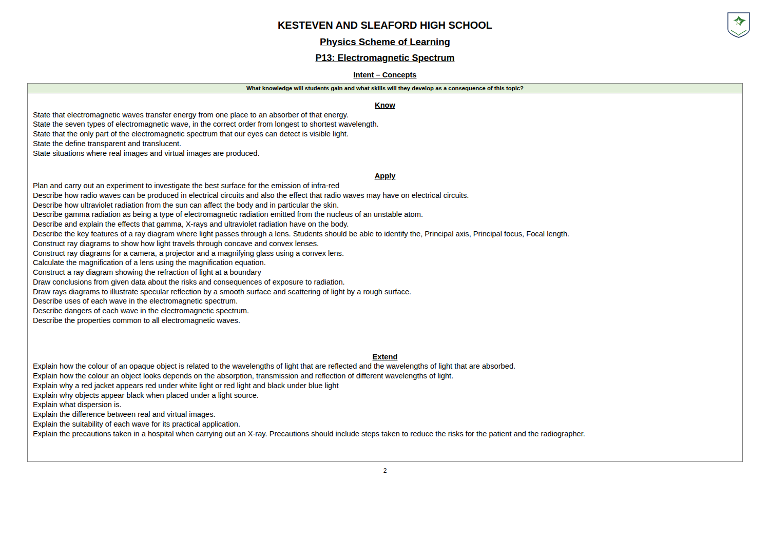KESTEVEN AND SLEAFORD HIGH SCHOOL
Physics Scheme of Learning
P13: Electromagnetic Spectrum
Intent – Concepts
| What knowledge will students gain and what skills will they develop as a consequence of this topic? |
| --- |
| Know State that electromagnetic waves transfer energy from one place to an absorber of that energy. State the seven types of electromagnetic wave, in the correct order from longest to shortest wavelength. State that the only part of the electromagnetic spectrum that our eyes can detect is visible light. State the define transparent and translucent. State situations where real images and virtual images are produced. Apply Plan and carry out an experiment to investigate the best surface for the emission of infra-red Describe how radio waves can be produced in electrical circuits and also the effect that radio waves may have on electrical circuits. Describe how ultraviolet radiation from the sun can affect the body and in particular the skin. Describe gamma radiation as being a type of electromagnetic radiation emitted from the nucleus of an unstable atom. Describe and explain the effects that gamma, X-rays and ultraviolet radiation have on the body. Describe the key features of a ray diagram where light passes through a lens. Students should be able to identify the, Principal axis, Principal focus, Focal length. Construct ray diagrams to show how light travels through concave and convex lenses. Construct ray diagrams for a camera, a projector and a magnifying glass using a convex lens. Calculate the magnification of a lens using the magnification equation. Construct a ray diagram showing the refraction of light at a boundary Draw conclusions from given data about the risks and consequences of exposure to radiation. Draw rays diagrams to illustrate specular reflection by a smooth surface and scattering of light by a rough surface. Describe uses of each wave in the electromagnetic spectrum. Describe dangers of each wave in the electromagnetic spectrum. Describe the properties common to all electromagnetic waves. Extend Explain how the colour of an opaque object is related to the wavelengths of light that are reflected and the wavelengths of light that are absorbed. Explain how the colour an object looks depends on the absorption, transmission and reflection of different wavelengths of light. Explain why a red jacket appears red under white light or red light and black under blue light Explain why objects appear black when placed under a light source. Explain what dispersion is. Explain the difference between real and virtual images. Explain the suitability of each wave for its practical application. Explain the precautions taken in a hospital when carrying out an X-ray. Precautions should include steps taken to reduce the risks for the patient and the radiographer. |
2